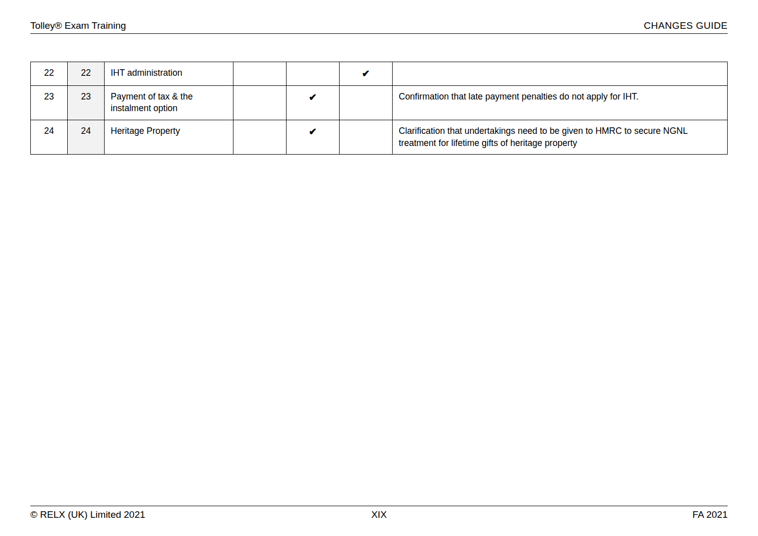Tolley® Exam Training
CHANGES GUIDE
| 22 | 22 | IHT administration | | | ✔ | |
| 23 | 23 | Payment of tax & the instalment option | | ✔ | | Confirmation that late payment penalties do not apply for IHT. |
| 24 | 24 | Heritage Property | | ✔ | | Clarification that undertakings need to be given to HMRC to secure NGNL treatment for lifetime gifts of heritage property |
© RELX (UK) Limited 2021
XIX
FA 2021